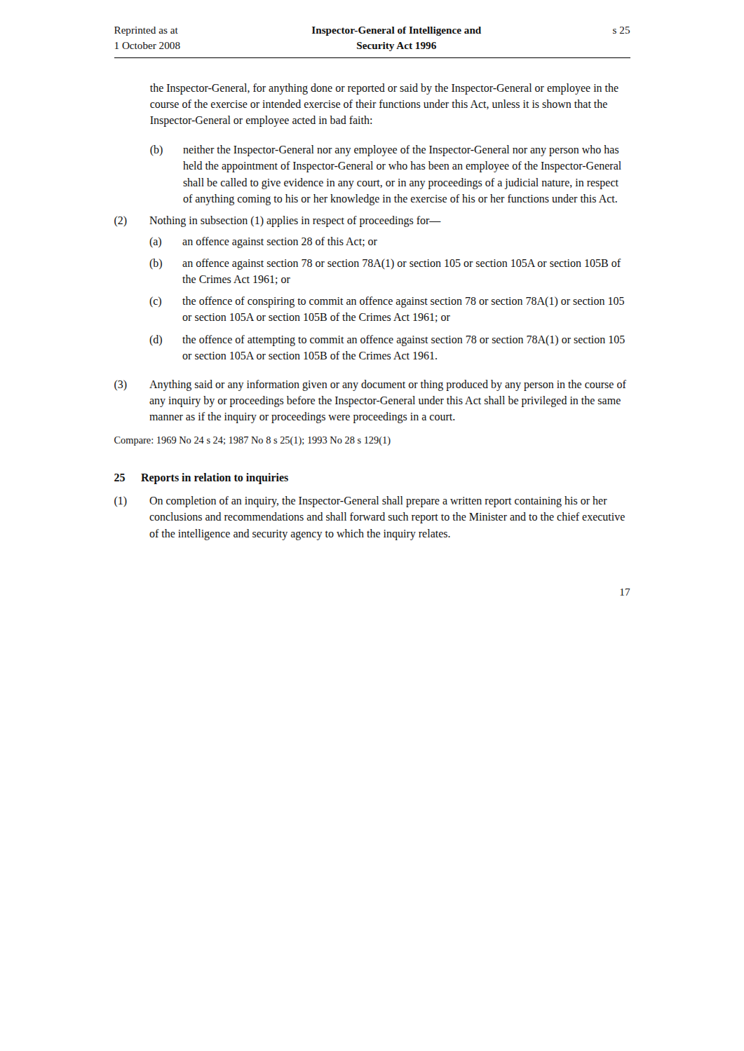Reprinted as at
1 October 2008
Inspector-General of Intelligence and Security Act 1996
s 25
the Inspector-General, for anything done or reported or said by the Inspector-General or employee in the course of the exercise or intended exercise of their functions under this Act, unless it is shown that the Inspector-General or employee acted in bad faith:
(b) neither the Inspector-General nor any employee of the Inspector-General nor any person who has held the appointment of Inspector-General or who has been an employee of the Inspector-General shall be called to give evidence in any court, or in any proceedings of a judicial nature, in respect of anything coming to his or her knowledge in the exercise of his or her functions under this Act.
(2) Nothing in subsection (1) applies in respect of proceedings for—
(a) an offence against section 28 of this Act; or
(b) an offence against section 78 or section 78A(1) or section 105 or section 105A or section 105B of the Crimes Act 1961; or
(c) the offence of conspiring to commit an offence against section 78 or section 78A(1) or section 105 or section 105A or section 105B of the Crimes Act 1961; or
(d) the offence of attempting to commit an offence against section 78 or section 78A(1) or section 105 or section 105A or section 105B of the Crimes Act 1961.
(3) Anything said or any information given or any document or thing produced by any person in the course of any inquiry by or proceedings before the Inspector-General under this Act shall be privileged in the same manner as if the inquiry or proceedings were proceedings in a court.
Compare: 1969 No 24 s 24; 1987 No 8 s 25(1); 1993 No 28 s 129(1)
25 Reports in relation to inquiries
(1) On completion of an inquiry, the Inspector-General shall prepare a written report containing his or her conclusions and recommendations and shall forward such report to the Minister and to the chief executive of the intelligence and security agency to which the inquiry relates.
17